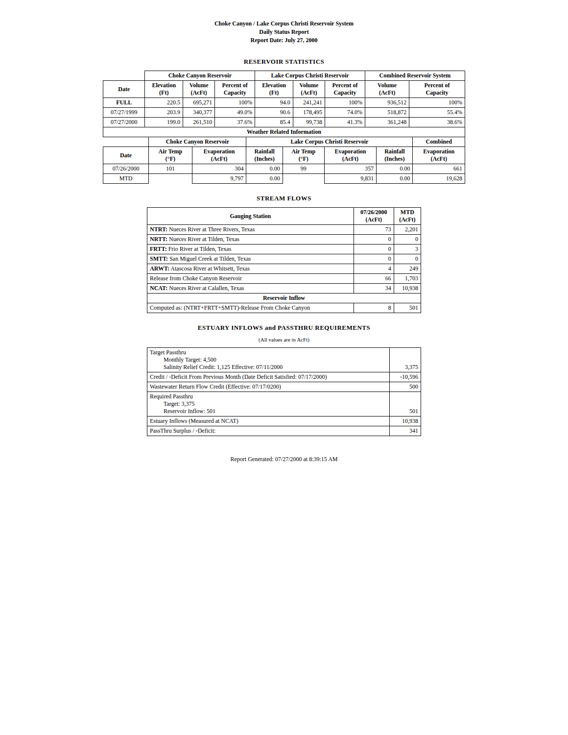Choke Canyon / Lake Corpus Christi Reservoir System
Daily Status Report
Report Date: July 27, 2000
RESERVOIR STATISTICS
| | Choke Canyon Reservoir | Lake Corpus Christi Reservoir | Combined Reservoir System |
| Date | Elevation (Ft) | Volume (AcFt) | Percent of Capacity | Elevation (Ft) | Volume (AcFt) | Percent of Capacity | Volume (AcFt) | Percent of Capacity |
| FULL | 220.5 | 695,271 | 100% | 94.0 | 241,241 | 100% | 936,512 | 100% |
| 07/27/1999 | 203.9 | 340,377 | 49.0% | 90.6 | 178,495 | 74.0% | 518,872 | 55.4% |
| 07/27/2000 | 199.0 | 261,510 | 37.6% | 85.4 | 99,738 | 41.3% | 361,248 | 38.6% |
| Weather Related Information |
| --- |
| | Choke Canyon Reservoir | Lake Corpus Christi Reservoir | Combined |
| Date | Air Temp (°F) | Evaporation (AcFt) | Rainfall (Inches) | Air Temp (°F) | Evaporation (AcFt) | Rainfall (Inches) | Evaporation (AcFt) |
| 07/26/2000 | 101 | 304 | 0.00 | 99 | 357 | 0.00 | 661 |
| MTD | | 9,797 | 0.00 | | 9,831 | 0.00 | 19,628 |
STREAM FLOWS
| Gauging Station | 07/26/2000 (AcFt) | MTD (AcFt) |
| --- | --- | --- |
| NTRT: Nueces River at Three Rivers, Texas | 73 | 2,201 |
| NRTT: Nueces River at Tilden, Texas | 0 | 0 |
| FRTT: Frio River at Tilden, Texas | 0 | 3 |
| SMTT: San Miguel Creek at Tilden, Texas | 0 | 0 |
| ARWT: Atascosa River at Whitsett, Texas | 4 | 249 |
| Release from Choke Canyon Reservoir | 66 | 1,703 |
| NCAT: Nueces River at Calallen, Texas | 34 | 10,938 |
| Reservoir Inflow |
| Computed as: (NTRT+FRTT+SMTT)-Release From Choke Canyon | 8 | 501 |
ESTUARY INFLOWS and PASSTHRU REQUIREMENTS
(All values are in AcFt)
| Target Passthru Monthly Target: 4,500 Salinity Relief Credit: 1,125 Effective: 07/11/2000 | 3,375 |
| Credit / -Deficit From Previous Month (Date Deficit Satisfied: 07/17/2000) | -10,596 |
| Wastewater Return Flow Credit (Effective: 07/17/0200) | 500 |
| Required Passthru Target: 3,375 Reservoir Inflow: 501 | 501 |
| Estuary Inflows (Measured at NCAT) | 10,938 |
| PassThru Surplus / -Deficit: | 341 |
Report Generated: 07/27/2000 at 8:39:15 AM